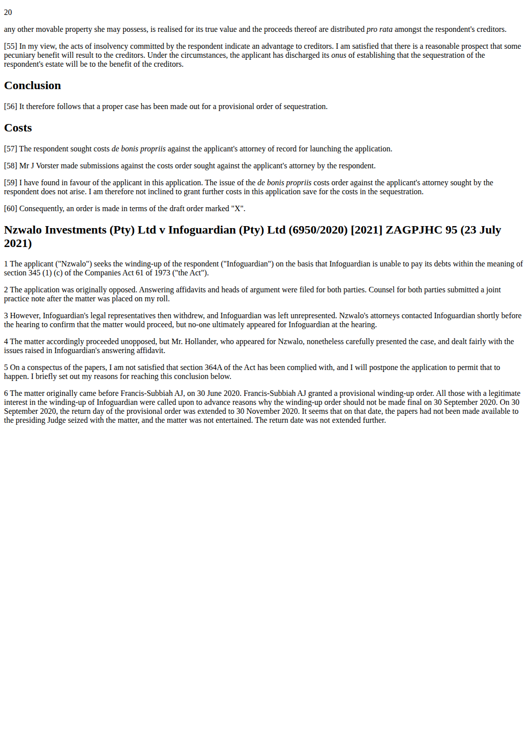20
any other movable property she may possess, is realised for its true value and the proceeds thereof are distributed pro rata amongst the respondent's creditors.
[55] In my view, the acts of insolvency committed by the respondent indicate an advantage to creditors. I am satisfied that there is a reasonable prospect that some pecuniary benefit will result to the creditors. Under the circumstances, the applicant has discharged its onus of establishing that the sequestration of the respondent's estate will be to the benefit of the creditors.
Conclusion
[56] It therefore follows that a proper case has been made out for a provisional order of sequestration.
Costs
[57] The respondent sought costs de bonis propriis against the applicant's attorney of record for launching the application.
[58] Mr J Vorster made submissions against the costs order sought against the applicant's attorney by the respondent.
[59] I have found in favour of the applicant in this application. The issue of the de bonis propriis costs order against the applicant's attorney sought by the respondent does not arise. I am therefore not inclined to grant further costs in this application save for the costs in the sequestration.
[60] Consequently, an order is made in terms of the draft order marked "X".
Nzwalo Investments (Pty) Ltd v Infoguardian (Pty) Ltd (6950/2020) [2021] ZAGPJHC 95 (23 July 2021)
1 The applicant ("Nzwalo") seeks the winding-up of the respondent ("Infoguardian") on the basis that Infoguardian is unable to pay its debts within the meaning of section 345 (1) (c) of the Companies Act 61 of 1973 ("the Act").
2 The application was originally opposed. Answering affidavits and heads of argument were filed for both parties. Counsel for both parties submitted a joint practice note after the matter was placed on my roll.
3 However, Infoguardian's legal representatives then withdrew, and Infoguardian was left unrepresented. Nzwalo's attorneys contacted Infoguardian shortly before the hearing to confirm that the matter would proceed, but no-one ultimately appeared for Infoguardian at the hearing.
4 The matter accordingly proceeded unopposed, but Mr. Hollander, who appeared for Nzwalo, nonetheless carefully presented the case, and dealt fairly with the issues raised in Infoguardian's answering affidavit.
5 On a conspectus of the papers, I am not satisfied that section 364A of the Act has been complied with, and I will postpone the application to permit that to happen. I briefly set out my reasons for reaching this conclusion below.
6 The matter originally came before Francis-Subbiah AJ, on 30 June 2020. Francis-Subbiah AJ granted a provisional winding-up order. All those with a legitimate interest in the winding-up of Infoguardian were called upon to advance reasons why the winding-up order should not be made final on 30 September 2020. On 30 September 2020, the return day of the provisional order was extended to 30 November 2020. It seems that on that date, the papers had not been made available to the presiding Judge seized with the matter, and the matter was not entertained. The return date was not extended further.